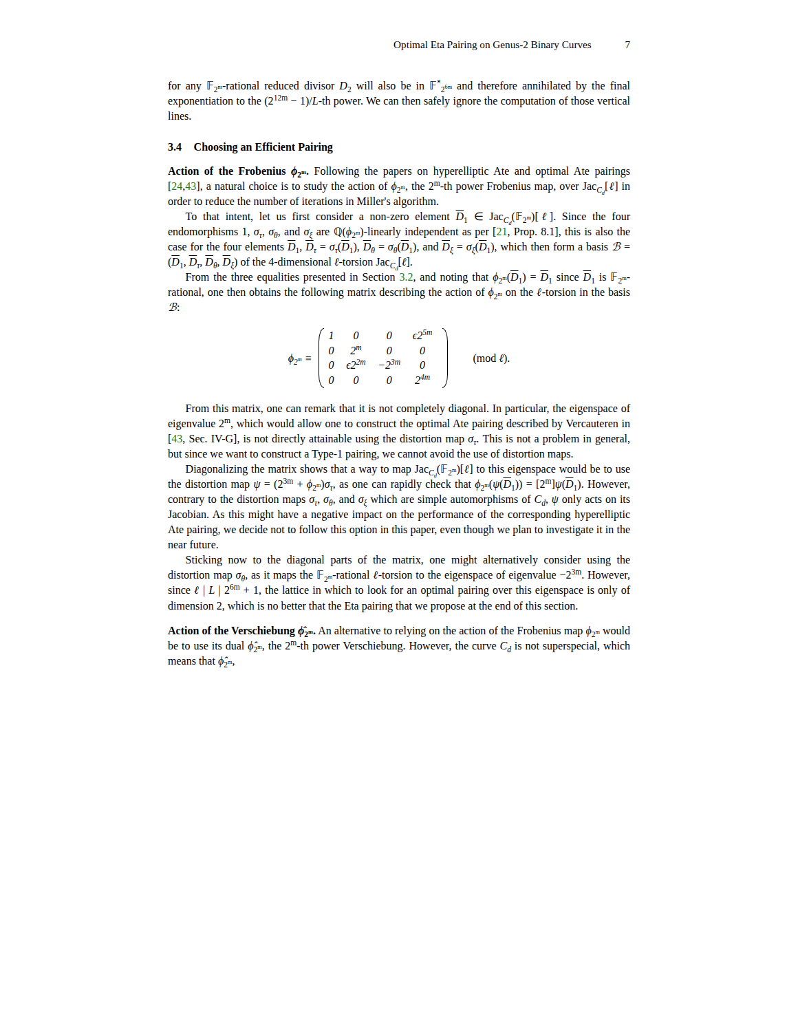Optimal Eta Pairing on Genus-2 Binary Curves 7
for any 𝔽2m-rational reduced divisor D2 will also be in 𝔽*26m and therefore annihilated by the final exponentiation to the (212m − 1)/L-th power. We can then safely ignore the computation of those vertical lines.
3.4 Choosing an Efficient Pairing
Action of the Frobenius ϕ2m. Following the papers on hyperelliptic Ate and optimal Ate pairings [24,43], a natural choice is to study the action of ϕ2m, the 2m-th power Frobenius map, over JacCd[ℓ] in order to reduce the number of iterations in Miller's algorithm.
To that intent, let us first consider a non-zero element D1 ∈ JacCd(𝔽2m)[ℓ]. Since the four endomorphisms 1, στ, σθ, and σξ are ℚ(ϕ2m)-linearly independent as per [21, Prop. 8.1], this is also the case for the four elements D1, Dτ = στ(D1), Dθ = σθ(D1), and Dξ = σξ(D1), which then form a basis ℬ = (D1, Dτ, Dθ, Dξ) of the 4-dimensional ℓ-torsion JacCd[ℓ].
From the three equalities presented in Section 3.2, and noting that ϕ2m(D1) = D1 since D1 is 𝔽2m-rational, one then obtains the following matrix describing the action of ϕ2m on the ℓ-torsion in the basis ℬ:
ϕ2m ≡
| 1 | 0 | 0 | ϵ2 5m |
| 0 | 2 m | 0 | 0 |
| 0 | ϵ2 2m | −2 3m | 0 |
| 0 | 0 | 0 | 2 4m |
(mod ℓ).
From this matrix, one can remark that it is not completely diagonal. In particular, the eigenspace of eigenvalue 2m, which would allow one to construct the optimal Ate pairing described by Vercauteren in [43, Sec. IV-G], is not directly attainable using the distortion map στ. This is not a problem in general, but since we want to construct a Type-1 pairing, we cannot avoid the use of distortion maps.
Diagonalizing the matrix shows that a way to map JacCd(𝔽2m)[ℓ] to this eigenspace would be to use the distortion map ψ = (23m + ϕ2m)στ, as one can rapidly check that ϕ2m(ψ(D1)) = [2m]ψ(D1). However, contrary to the distortion maps στ, σθ, and σξ which are simple automorphisms of Cd, ψ only acts on its Jacobian. As this might have a negative impact on the performance of the corresponding hyperelliptic Ate pairing, we decide not to follow this option in this paper, even though we plan to investigate it in the near future.
Sticking now to the diagonal parts of the matrix, one might alternatively consider using the distortion map σθ, as it maps the 𝔽2m-rational ℓ-torsion to the eigenspace of eigenvalue −23m. However, since ℓ | L | 26m + 1, the lattice in which to look for an optimal pairing over this eigenspace is only of dimension 2, which is no better that the Eta pairing that we propose at the end of this section.
Action of the Verschiebung ϕ̂2m. An alternative to relying on the action of the Frobenius map ϕ2m would be to use its dual ϕ̂2m, the 2m-th power Verschiebung. However, the curve Cd is not superspecial, which means that ϕ̂2m,